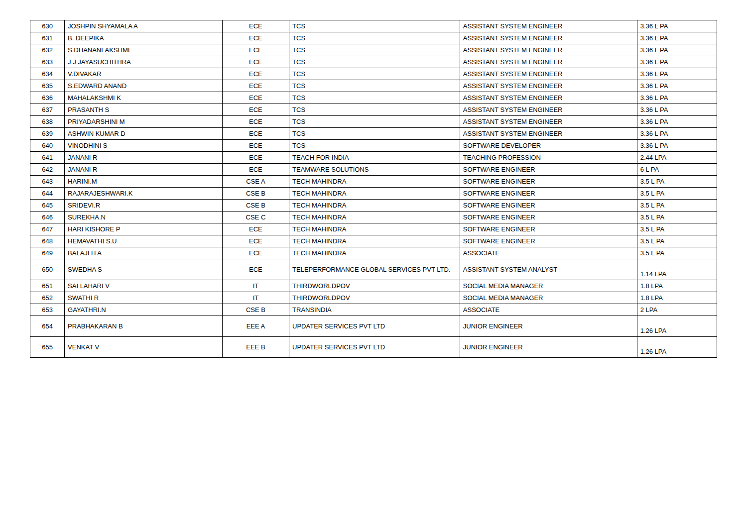| 630 | JOSHPIN SHYAMALA A | ECE | TCS | ASSISTANT SYSTEM ENGINEER | 3.36 L PA |
| 631 | B. DEEPIKA | ECE | TCS | ASSISTANT SYSTEM ENGINEER | 3.36 L PA |
| 632 | S.DHANANLAKSHMI | ECE | TCS | ASSISTANT SYSTEM ENGINEER | 3.36 L PA |
| 633 | J J JAYASUCHITHRA | ECE | TCS | ASSISTANT SYSTEM ENGINEER | 3.36 L PA |
| 634 | V.DIVAKAR | ECE | TCS | ASSISTANT SYSTEM ENGINEER | 3.36 L PA |
| 635 | S.EDWARD ANAND | ECE | TCS | ASSISTANT SYSTEM ENGINEER | 3.36 L PA |
| 636 | MAHALAKSHMI K | ECE | TCS | ASSISTANT SYSTEM ENGINEER | 3.36 L PA |
| 637 | PRASANTH S | ECE | TCS | ASSISTANT SYSTEM ENGINEER | 3.36 L PA |
| 638 | PRIYADARSHINI M | ECE | TCS | ASSISTANT SYSTEM ENGINEER | 3.36 L PA |
| 639 | ASHWIN KUMAR D | ECE | TCS | ASSISTANT SYSTEM ENGINEER | 3.36 L PA |
| 640 | VINODHINI S | ECE | TCS | SOFTWARE DEVELOPER | 3.36 L PA |
| 641 | JANANI R | ECE | TEACH FOR INDIA | TEACHING PROFESSION | 2.44 LPA |
| 642 | JANANI R | ECE | TEAMWARE SOLUTIONS | SOFTWARE ENGINEER | 6 L PA |
| 643 | HARINI.M | CSE A | TECH MAHINDRA | SOFTWARE ENGINEER | 3.5 L PA |
| 644 | RAJARAJESHWARI.K | CSE B | TECH MAHINDRA | SOFTWARE ENGINEER | 3.5 L PA |
| 645 | SRIDEVI.R | CSE B | TECH MAHINDRA | SOFTWARE ENGINEER | 3.5 L PA |
| 646 | SUREKHA.N | CSE C | TECH MAHINDRA | SOFTWARE ENGINEER | 3.5 L PA |
| 647 | HARI KISHORE P | ECE | TECH MAHINDRA | SOFTWARE ENGINEER | 3.5 L PA |
| 648 | HEMAVATHI S.U | ECE | TECH MAHINDRA | SOFTWARE ENGINEER | 3.5 L PA |
| 649 | BALAJI H A | ECE | TECH MAHINDRA | ASSOCIATE | 3.5 L PA |
| 650 | SWEDHA S | ECE | TELEPERFORMANCE GLOBAL SERVICES PVT LTD. | ASSISTANT SYSTEM ANALYST | 1.14 LPA |
| 651 | SAI LAHARI V | IT | THIRDWORLDPOV | SOCIAL MEDIA MANAGER | 1.8 LPA |
| 652 | SWATHI R | IT | THIRDWORLDPOV | SOCIAL MEDIA MANAGER | 1.8 LPA |
| 653 | GAYATHRI.N | CSE B | TRANSINDIA | ASSOCIATE | 2 LPA |
| 654 | PRABHAKARAN B | EEE A | UPDATER SERVICES PVT LTD | JUNIOR ENGINEER | 1.26 LPA |
| 655 | VENKAT V | EEE B | UPDATER SERVICES PVT LTD | JUNIOR ENGINEER | 1.26 LPA |